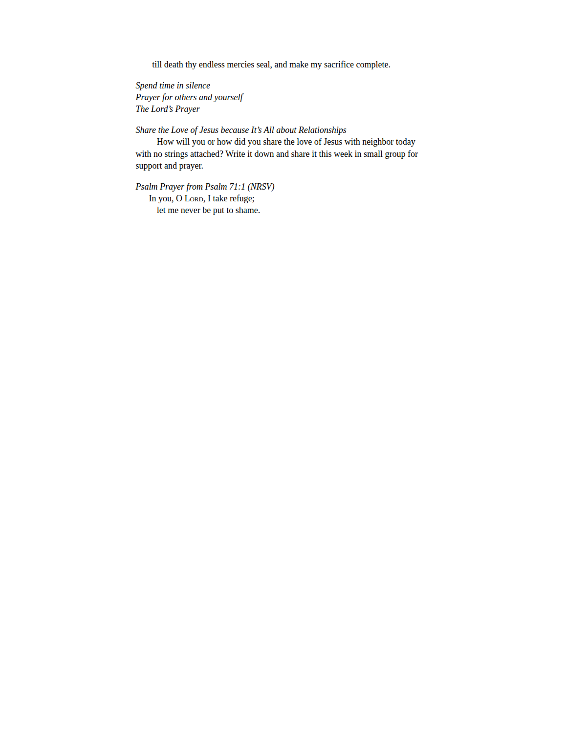till death thy endless mercies seal, and make my sacrifice complete.
Spend time in silence
Prayer for others and yourself
The Lord’s Prayer
Share the Love of Jesus because It’s All about Relationships
How will you or how did you share the love of Jesus with neighbor today with no strings attached? Write it down and share it this week in small group for support and prayer.
Psalm Prayer from Psalm 71:1 (NRSV)
In you, O Lord, I take refuge;
let me never be put to shame.